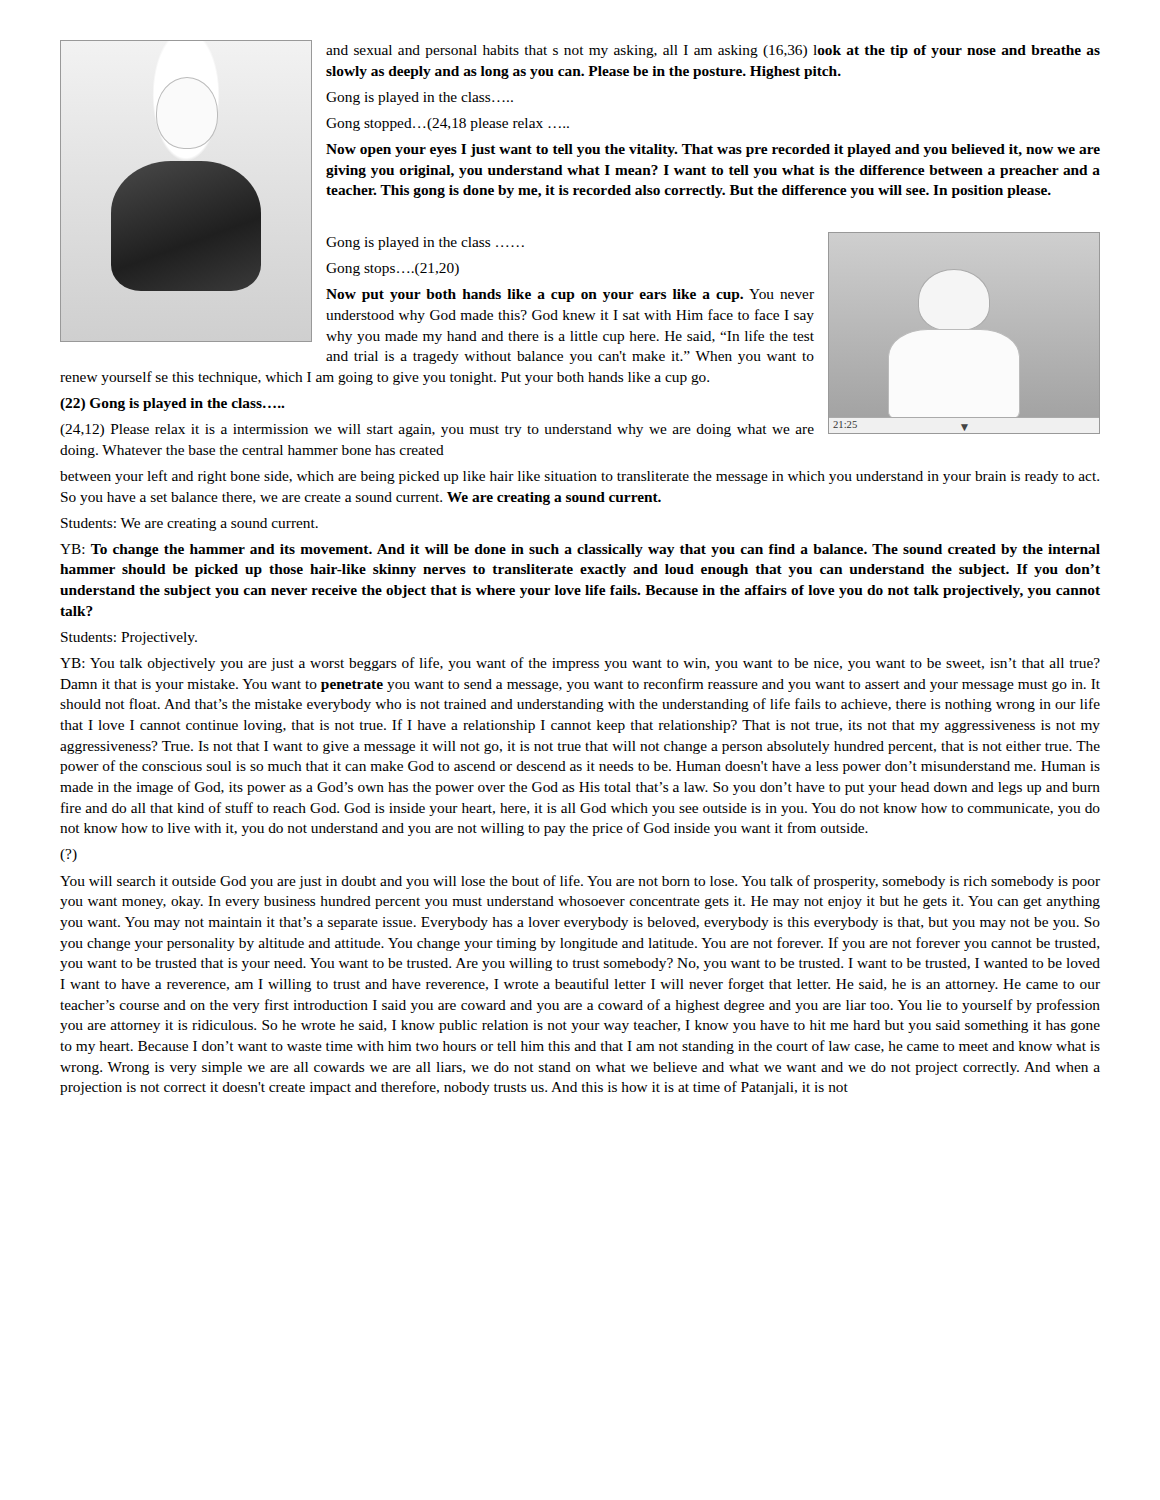and sexual and personal habits that s not my asking, all I am asking (16,36) look at the tip of your nose and breathe as slowly as deeply and as long as you can. Please be in the posture. Highest pitch.
Gong is played in the class…..
Gong stopped…(24,18 please relax …..
Now open your eyes I just want to tell you the vitality. That was pre recorded it played and you believed it, now we are giving you original, you understand what I mean? I want to tell you what is the difference between a preacher and a teacher. This gong is done by me, it is recorded also correctly. But the difference you will see. In position please.
21:25 ▼
Gong is played in the class ……
Gong stops….(21,20)
Now put your both hands like a cup on your ears like a cup. You never understood why God made this? God knew it I sat with Him face to face I say why you made my hand and there is a little cup here. He said, “In life the test and trial is a tragedy without balance you can't make it.” When you want to renew yourself se this technique, which I am going to give you tonight. Put your both hands like a cup go.
(22) Gong is played in the class…..
(24,12) Please relax it is a intermission we will start again, you must try to understand why we are doing what we are doing. Whatever the base the central hammer bone has created
between your left and right bone side, which are being picked up like hair like situation to transliterate the message in which you understand in your brain is ready to act. So you have a set balance there, we are create a sound current. We are creating a sound current.
Students: We are creating a sound current.
YB: To change the hammer and its movement. And it will be done in such a classically way that you can find a balance. The sound created by the internal hammer should be picked up those hair-like skinny nerves to transliterate exactly and loud enough that you can understand the subject. If you don’t understand the subject you can never receive the object that is where your love life fails. Because in the affairs of love you do not talk projectively, you cannot talk?
Students: Projectively.
YB: You talk objectively you are just a worst beggars of life, you want of the impress you want to win, you want to be nice, you want to be sweet, isn’t that all true? Damn it that is your mistake. You want to penetrate you want to send a message, you want to reconfirm reassure and you want to assert and your message must go in. It should not float. And that’s the mistake everybody who is not trained and understanding with the understanding of life fails to achieve, there is nothing wrong in our life that I love I cannot continue loving, that is not true. If I have a relationship I cannot keep that relationship? That is not true, its not that my aggressiveness is not my aggressiveness? True. Is not that I want to give a message it will not go, it is not true that will not change a person absolutely hundred percent, that is not either true. The power of the conscious soul is so much that it can make God to ascend or descend as it needs to be. Human doesn't have a less power don’t misunderstand me. Human is made in the image of God, its power as a God’s own has the power over the God as His total that’s a law. So you don’t have to put your head down and legs up and burn fire and do all that kind of stuff to reach God. God is inside your heart, here, it is all God which you see outside is in you. You do not know how to communicate, you do not know how to live with it, you do not understand and you are not willing to pay the price of God inside you want it from outside.
(?)
You will search it outside God you are just in doubt and you will lose the bout of life. You are not born to lose. You talk of prosperity, somebody is rich somebody is poor you want money, okay. In every business hundred percent you must understand whosoever concentrate gets it. He may not enjoy it but he gets it. You can get anything you want. You may not maintain it that’s a separate issue. Everybody has a lover everybody is beloved, everybody is this everybody is that, but you may not be you. So you change your personality by altitude and attitude. You change your timing by longitude and latitude. You are not forever. If you are not forever you cannot be trusted, you want to be trusted that is your need. You want to be trusted. Are you willing to trust somebody? No, you want to be trusted. I want to be trusted, I wanted to be loved I want to have a reverence, am I willing to trust and have reverence, I wrote a beautiful letter I will never forget that letter. He said, he is an attorney. He came to our teacher’s course and on the very first introduction I said you are coward and you are a coward of a highest degree and you are liar too. You lie to yourself by profession you are attorney it is ridiculous. So he wrote he said, I know public relation is not your way teacher, I know you have to hit me hard but you said something it has gone to my heart. Because I don’t want to waste time with him two hours or tell him this and that I am not standing in the court of law case, he came to meet and know what is wrong. Wrong is very simple we are all cowards we are all liars, we do not stand on what we believe and what we want and we do not project correctly. And when a projection is not correct it doesn't create impact and therefore, nobody trusts us. And this is how it is at time of Patanjali, it is not